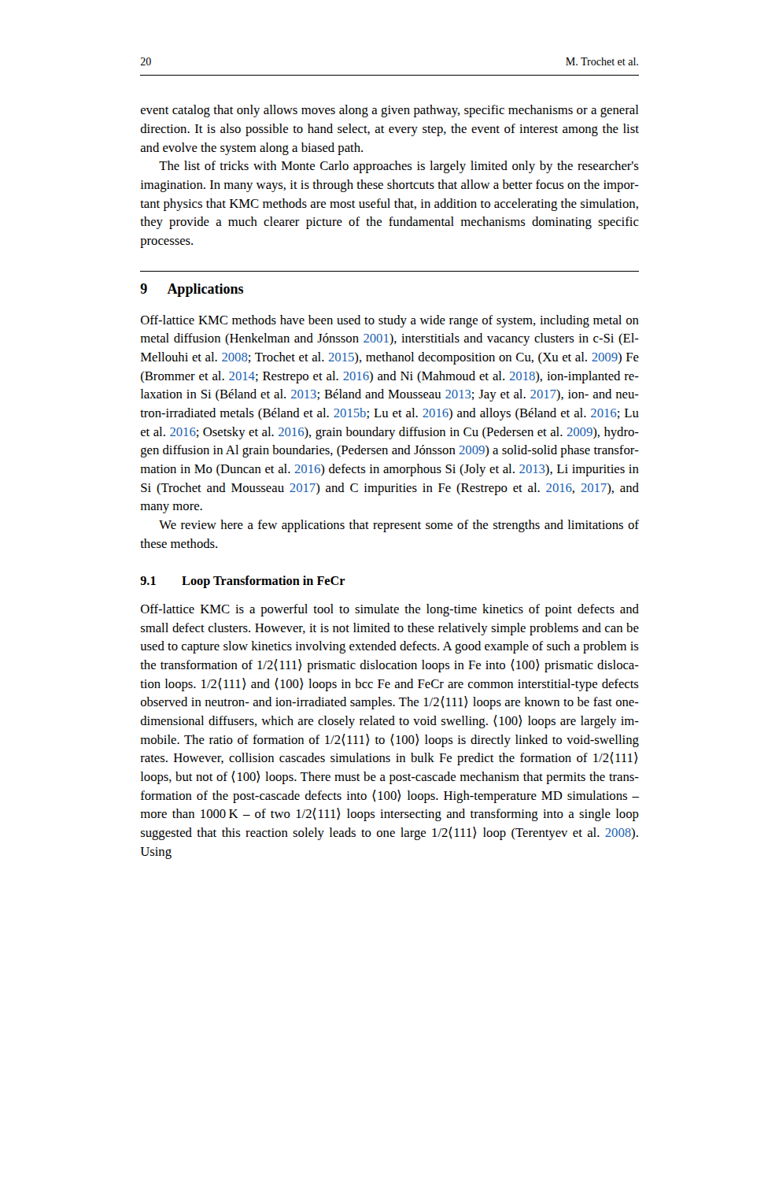20 M. Trochet et al.
event catalog that only allows moves along a given pathway, specific mechanisms or a general direction. It is also possible to hand select, at every step, the event of interest among the list and evolve the system along a biased path.
The list of tricks with Monte Carlo approaches is largely limited only by the researcher's imagination. In many ways, it is through these shortcuts that allow a better focus on the important physics that KMC methods are most useful that, in addition to accelerating the simulation, they provide a much clearer picture of the fundamental mechanisms dominating specific processes.
9 Applications
Off-lattice KMC methods have been used to study a wide range of system, including metal on metal diffusion (Henkelman and Jónsson 2001), interstitials and vacancy clusters in c-Si (El-Mellouhi et al. 2008; Trochet et al. 2015), methanol decomposition on Cu, (Xu et al. 2009) Fe (Brommer et al. 2014; Restrepo et al. 2016) and Ni (Mahmoud et al. 2018), ion-implanted relaxation in Si (Béland et al. 2013; Béland and Mousseau 2013; Jay et al. 2017), ion- and neutron-irradiated metals (Béland et al. 2015b; Lu et al. 2016) and alloys (Béland et al. 2016; Lu et al. 2016; Osetsky et al. 2016), grain boundary diffusion in Cu (Pedersen et al. 2009), hydrogen diffusion in Al grain boundaries, (Pedersen and Jónsson 2009) a solid-solid phase transformation in Mo (Duncan et al. 2016) defects in amorphous Si (Joly et al. 2013), Li impurities in Si (Trochet and Mousseau 2017) and C impurities in Fe (Restrepo et al. 2016, 2017), and many more.
We review here a few applications that represent some of the strengths and limitations of these methods.
9.1 Loop Transformation in FeCr
Off-lattice KMC is a powerful tool to simulate the long-time kinetics of point defects and small defect clusters. However, it is not limited to these relatively simple problems and can be used to capture slow kinetics involving extended defects. A good example of such a problem is the transformation of 1/2⟨111⟩ prismatic dislocation loops in Fe into ⟨100⟩ prismatic dislocation loops. 1/2⟨111⟩ and ⟨100⟩ loops in bcc Fe and FeCr are common interstitial-type defects observed in neutron- and ion-irradiated samples. The 1/2⟨111⟩ loops are known to be fast one-dimensional diffusers, which are closely related to void swelling. ⟨100⟩ loops are largely immobile. The ratio of formation of 1/2⟨111⟩ to ⟨100⟩ loops is directly linked to void-swelling rates. However, collision cascades simulations in bulk Fe predict the formation of 1/2⟨111⟩ loops, but not of ⟨100⟩ loops. There must be a post-cascade mechanism that permits the transformation of the post-cascade defects into ⟨100⟩ loops. High-temperature MD simulations – more than 1000 K – of two 1/2⟨111⟩ loops intersecting and transforming into a single loop suggested that this reaction solely leads to one large 1/2⟨111⟩ loop (Terentyev et al. 2008). Using